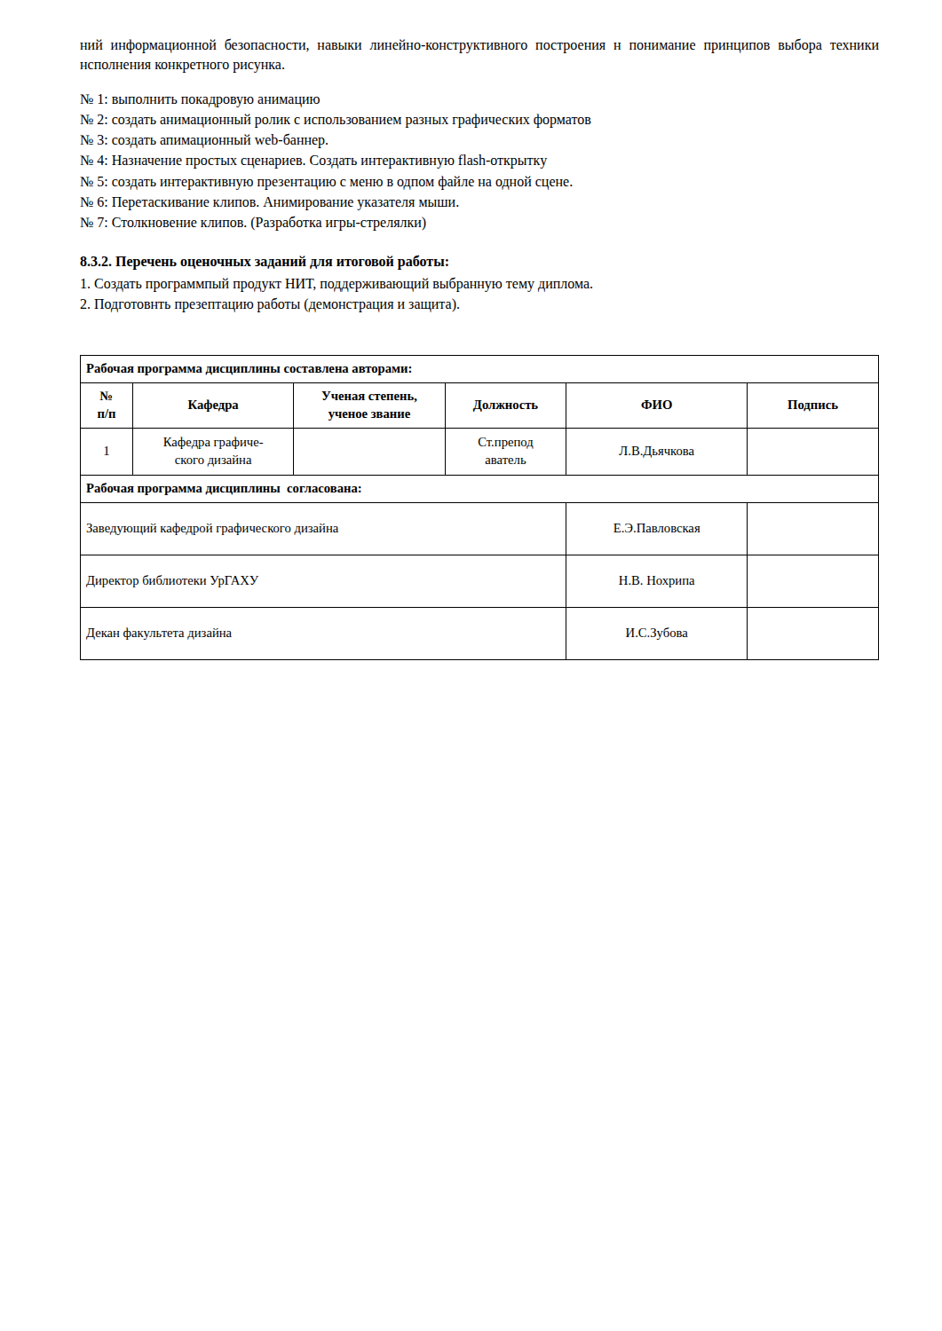ний информационной безопасности, навыки линейно-конструктивного построения н понимание принципов выбора техники нсполнения конкретного рисунка.
№ 1: выполнить покадровую анимацию
№ 2: создать анимационный ролик с использованием разных графических форматов
№ 3: создать апимационный web-баннер.
№ 4: Назначение простых сценариев. Создать интерактивную flash-открытку
№ 5: создать интерактивную презентацию с меню в одпом файле на одной сцене.
№ 6: Перетаскивание клипов. Анимирование указателя мыши.
№ 7: Столкновение клипов. (Разработка игры-стрелялки)
8.3.2. Перечень оценочных заданий для итоговой работы:
1. Создать программпый продукт НИТ, поддерживающий выбранную тему диплома.
2. Подготовнть презептацию работы (демонстрация и защита).
| Рабочая программа дисциплины составлена авторами: |
| № п/п | Кафедра | Ученая степень, ученое звание | Должность | ФИО | Подпись |
| 1 | Кафедра графиче- ского дизайна | | Ст.препод аватель | Л.В.Дьячкова | |
| Рабочая программа дисциплины согласована: |
| Заведующий кафедрой графического дизайна | Е.Э.Павловская | |
| Директор библиотеки УрГАХУ | Н.В. Нохрипа | |
| Декан факультета дизайна | И.С.Зубова | |